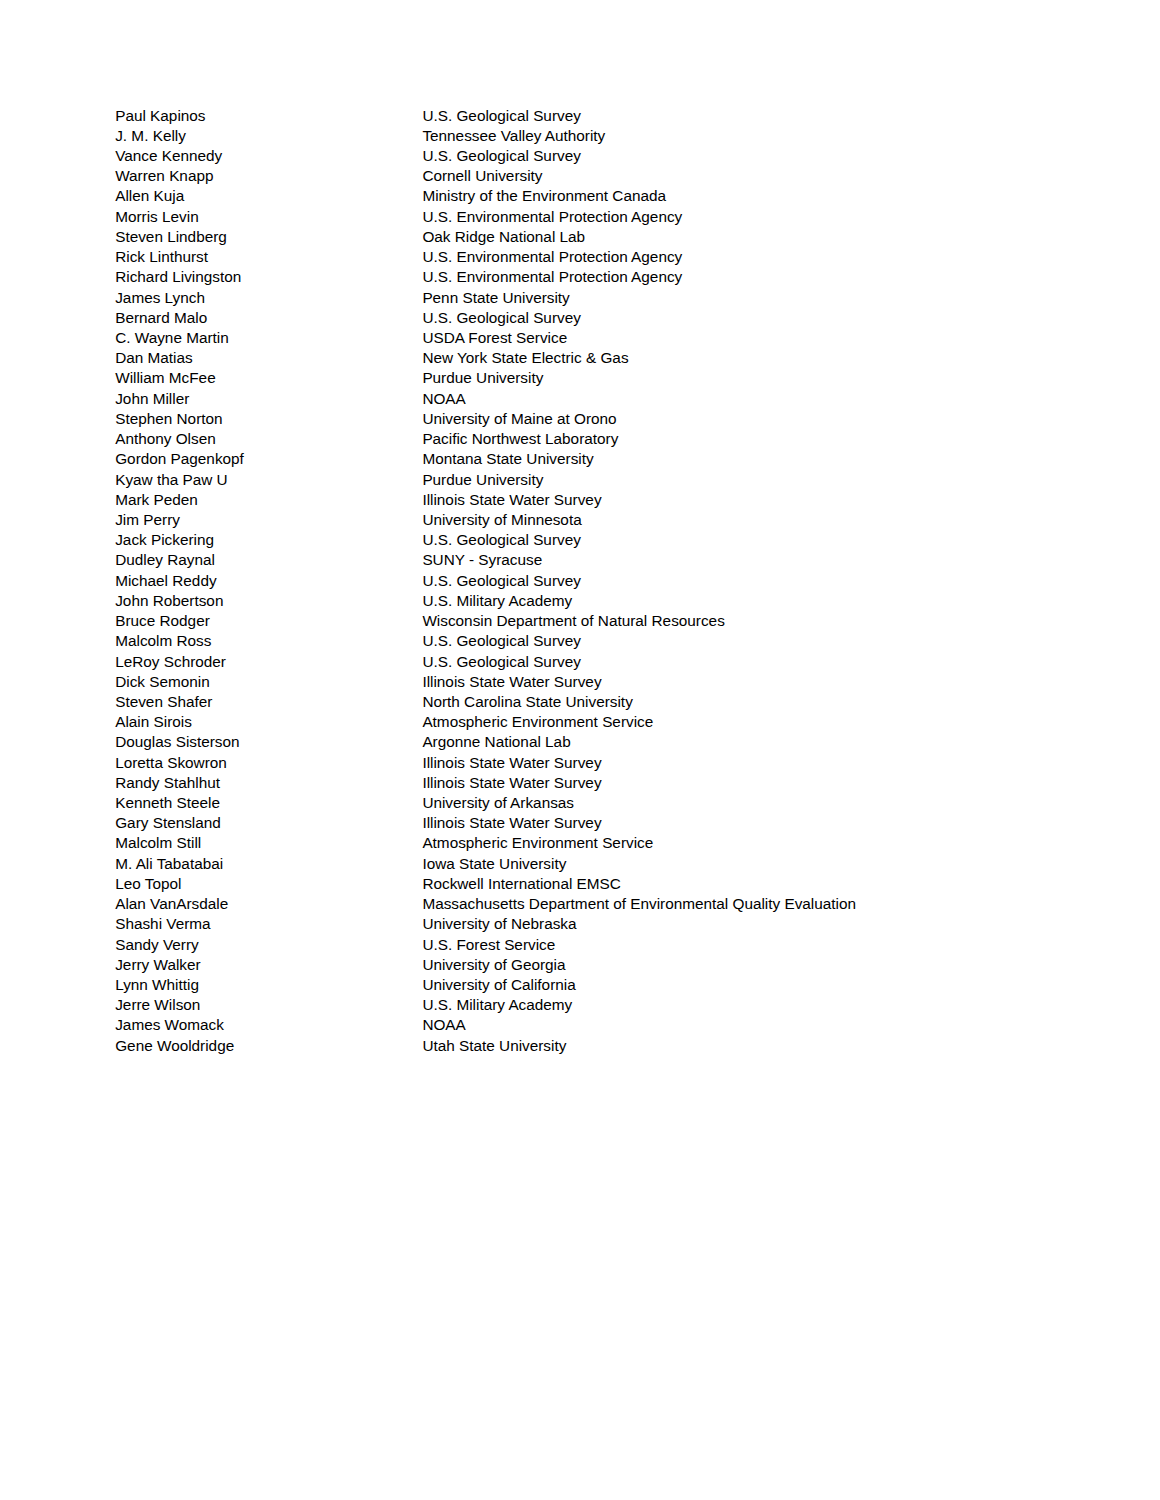| Paul Kapinos | U.S. Geological Survey |
| J. M. Kelly | Tennessee Valley Authority |
| Vance Kennedy | U.S. Geological Survey |
| Warren Knapp | Cornell University |
| Allen Kuja | Ministry of the Environment Canada |
| Morris Levin | U.S. Environmental Protection Agency |
| Steven Lindberg | Oak Ridge National Lab |
| Rick Linthurst | U.S. Environmental Protection Agency |
| Richard Livingston | U.S. Environmental Protection Agency |
| James Lynch | Penn State University |
| Bernard Malo | U.S. Geological Survey |
| C. Wayne Martin | USDA Forest Service |
| Dan Matias | New York State Electric & Gas |
| William McFee | Purdue University |
| John Miller | NOAA |
| Stephen Norton | University of Maine at Orono |
| Anthony Olsen | Pacific Northwest Laboratory |
| Gordon Pagenkopf | Montana State University |
| Kyaw tha Paw U | Purdue University |
| Mark Peden | Illinois State Water Survey |
| Jim Perry | University of Minnesota |
| Jack Pickering | U.S. Geological Survey |
| Dudley Raynal | SUNY - Syracuse |
| Michael Reddy | U.S. Geological Survey |
| John Robertson | U.S. Military Academy |
| Bruce Rodger | Wisconsin Department of Natural Resources |
| Malcolm Ross | U.S. Geological Survey |
| LeRoy Schroder | U.S. Geological Survey |
| Dick Semonin | Illinois State Water Survey |
| Steven Shafer | North Carolina State University |
| Alain Sirois | Atmospheric Environment Service |
| Douglas Sisterson | Argonne National Lab |
| Loretta Skowron | Illinois State Water Survey |
| Randy Stahlhut | Illinois State Water Survey |
| Kenneth Steele | University of Arkansas |
| Gary Stensland | Illinois State Water Survey |
| Malcolm Still | Atmospheric Environment Service |
| M. Ali Tabatabai | Iowa State University |
| Leo Topol | Rockwell International EMSC |
| Alan VanArsdale | Massachusetts Department of Environmental Quality Evaluation |
| Shashi Verma | University of Nebraska |
| Sandy Verry | U.S. Forest Service |
| Jerry Walker | University of Georgia |
| Lynn Whittig | University of California |
| Jerre Wilson | U.S. Military Academy |
| James Womack | NOAA |
| Gene Wooldridge | Utah State University |